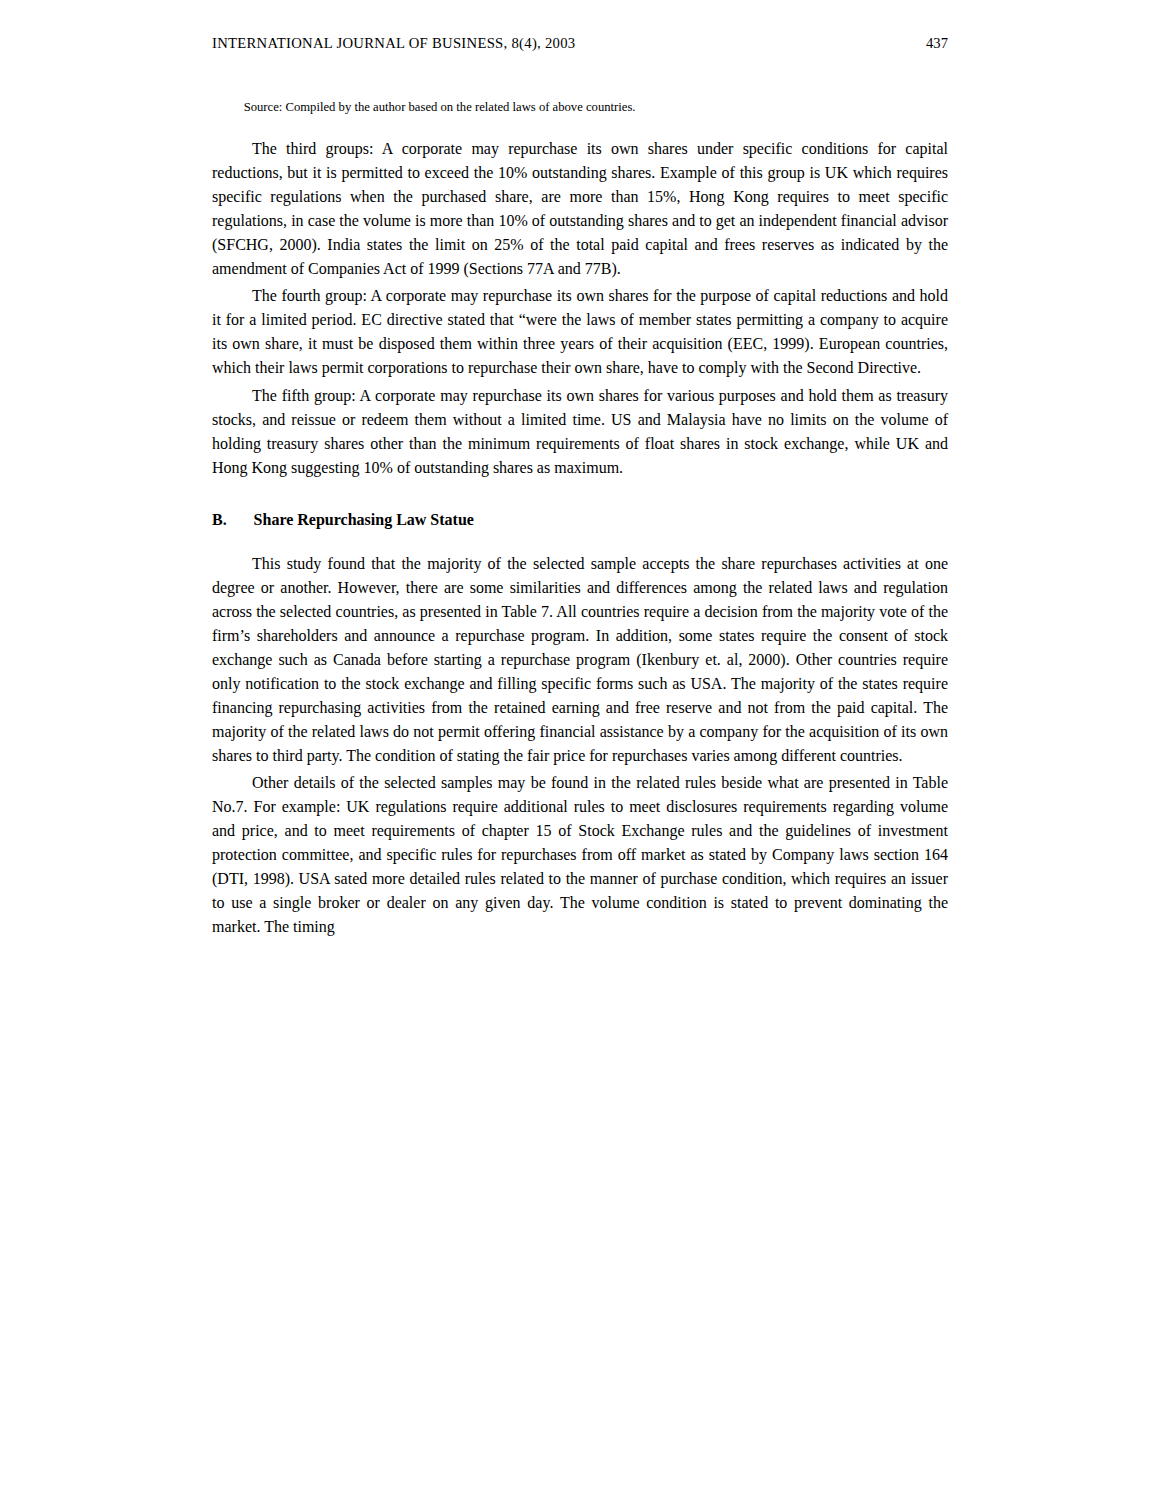INTERNATIONAL JOURNAL OF BUSINESS, 8(4), 2003 437
Source: Compiled by the author based on the related laws of above countries.
The third groups: A corporate may repurchase its own shares under specific conditions for capital reductions, but it is permitted to exceed the 10% outstanding shares. Example of this group is UK which requires specific regulations when the purchased share, are more than 15%, Hong Kong requires to meet specific regulations, in case the volume is more than 10% of outstanding shares and to get an independent financial advisor (SFCHG, 2000). India states the limit on 25% of the total paid capital and frees reserves as indicated by the amendment of Companies Act of 1999 (Sections 77A and 77B).
The fourth group: A corporate may repurchase its own shares for the purpose of capital reductions and hold it for a limited period. EC directive stated that “were the laws of member states permitting a company to acquire its own share, it must be disposed them within three years of their acquisition (EEC, 1999). European countries, which their laws permit corporations to repurchase their own share, have to comply with the Second Directive.
The fifth group: A corporate may repurchase its own shares for various purposes and hold them as treasury stocks, and reissue or redeem them without a limited time. US and Malaysia have no limits on the volume of holding treasury shares other than the minimum requirements of float shares in stock exchange, while UK and Hong Kong suggesting 10% of outstanding shares as maximum.
B. Share Repurchasing Law Statue
This study found that the majority of the selected sample accepts the share repurchases activities at one degree or another. However, there are some similarities and differences among the related laws and regulation across the selected countries, as presented in Table 7. All countries require a decision from the majority vote of the firm’s shareholders and announce a repurchase program. In addition, some states require the consent of stock exchange such as Canada before starting a repurchase program (Ikenbury et. al, 2000). Other countries require only notification to the stock exchange and filling specific forms such as USA. The majority of the states require financing repurchasing activities from the retained earning and free reserve and not from the paid capital. The majority of the related laws do not permit offering financial assistance by a company for the acquisition of its own shares to third party. The condition of stating the fair price for repurchases varies among different countries.
Other details of the selected samples may be found in the related rules beside what are presented in Table No.7. For example: UK regulations require additional rules to meet disclosures requirements regarding volume and price, and to meet requirements of chapter 15 of Stock Exchange rules and the guidelines of investment protection committee, and specific rules for repurchases from off market as stated by Company laws section 164 (DTI, 1998). USA sated more detailed rules related to the manner of purchase condition, which requires an issuer to use a single broker or dealer on any given day. The volume condition is stated to prevent dominating the market. The timing